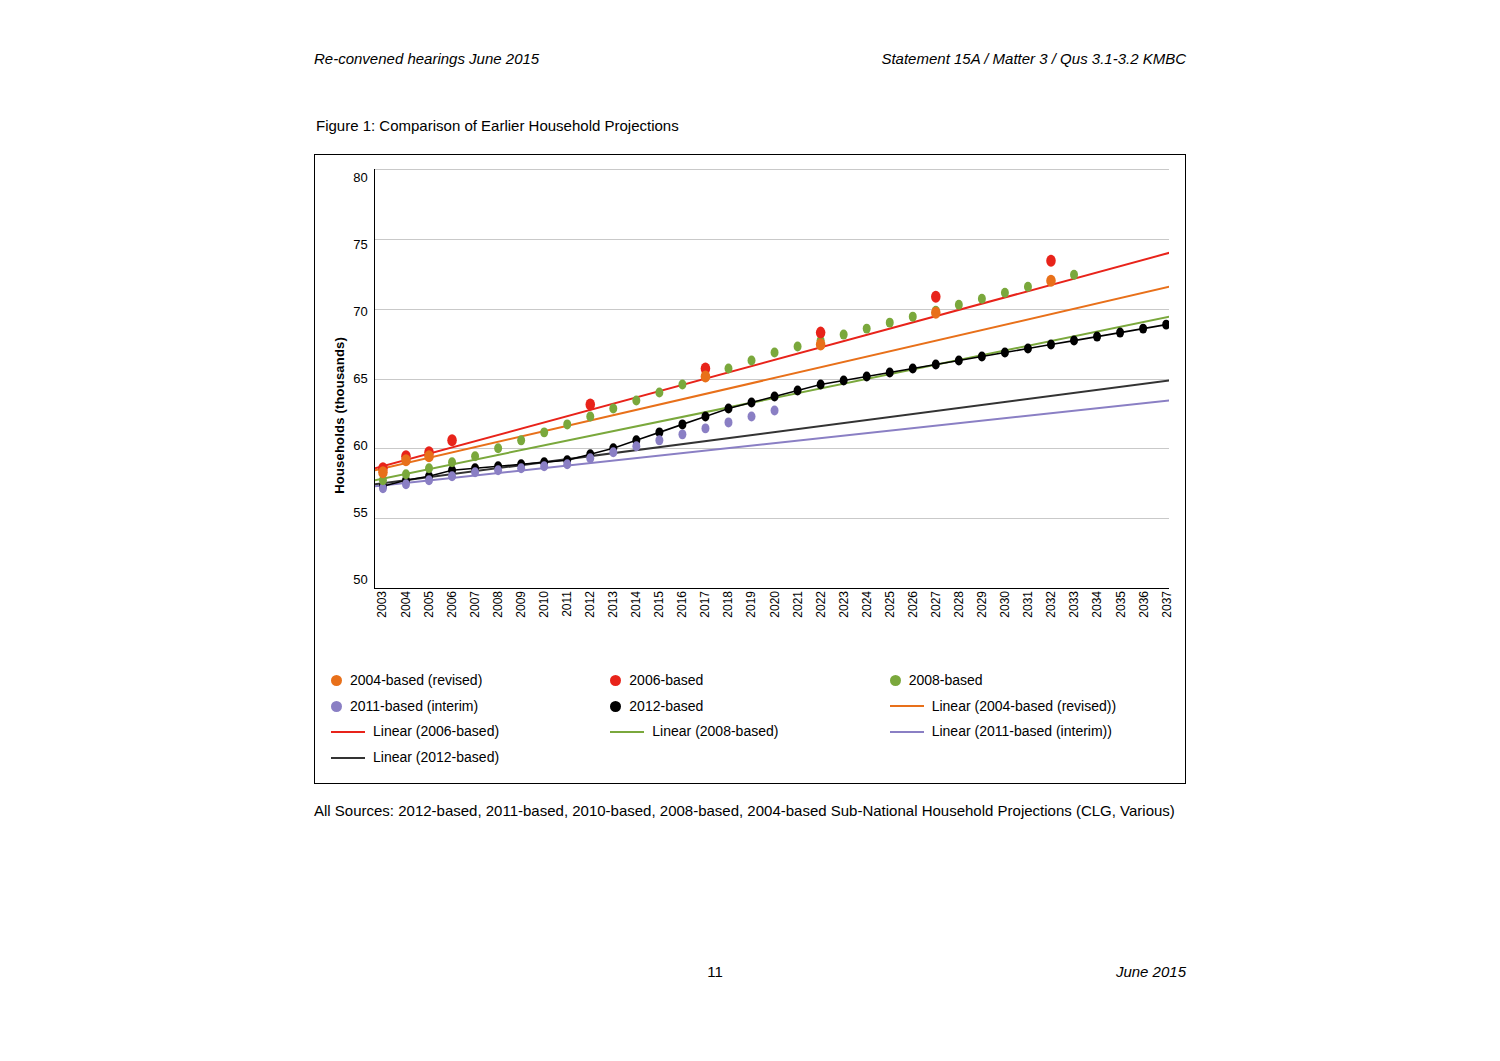Re-convened hearings June 2015 Statement 15A / Matter 3 / Qus 3.1-3.2 KMBC
Figure 1: Comparison of Earlier Household Projections
Households (thousands)
80 75 70 65 60 55 50
2003 2004 2005 2006 2007 2008 2009 2010 2011 2012 2013 2014 2015 2016 2017 2018 2019 2020 2021 2022 2023 2024 2025 2026 2027 2028 2029 2030 2031 2032 2033 2034 2035 2036 2037
2004-based (revised)
2006-based
2008-based
2011-based (interim)
2012-based
Linear (2004-based (revised))
Linear (2006-based)
Linear (2008-based)
Linear (2011-based (interim))
Linear (2012-based)
All Sources: 2012-based, 2011-based, 2010-based, 2008-based, 2004-based Sub-National Household Projections (CLG, Various)
11 June 2015